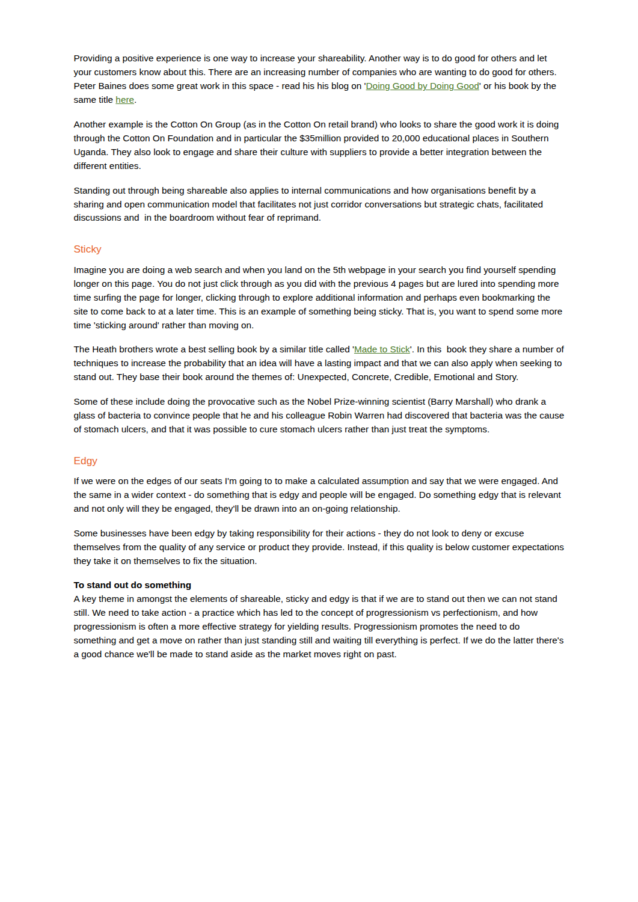Providing a positive experience is one way to increase your shareability. Another way is to do good for others and let your customers know about this. There are an increasing number of companies who are wanting to do good for others. Peter Baines does some great work in this space - read his his blog on 'Doing Good by Doing Good' or his book by the same title here.
Another example is the Cotton On Group (as in the Cotton On retail brand) who looks to share the good work it is doing through the Cotton On Foundation and in particular the $35million provided to 20,000 educational places in Southern Uganda. They also look to engage and share their culture with suppliers to provide a better integration between the different entities.
Standing out through being shareable also applies to internal communications and how organisations benefit by a sharing and open communication model that facilitates not just corridor conversations but strategic chats, facilitated discussions and in the boardroom without fear of reprimand.
Sticky
Imagine you are doing a web search and when you land on the 5th webpage in your search you find yourself spending longer on this page. You do not just click through as you did with the previous 4 pages but are lured into spending more time surfing the page for longer, clicking through to explore additional information and perhaps even bookmarking the site to come back to at a later time. This is an example of something being sticky. That is, you want to spend some more time 'sticking around' rather than moving on.
The Heath brothers wrote a best selling book by a similar title called 'Made to Stick'. In this book they share a number of techniques to increase the probability that an idea will have a lasting impact and that we can also apply when seeking to stand out. They base their book around the themes of: Unexpected, Concrete, Credible, Emotional and Story.
Some of these include doing the provocative such as the Nobel Prize-winning scientist (Barry Marshall) who drank a glass of bacteria to convince people that he and his colleague Robin Warren had discovered that bacteria was the cause of stomach ulcers, and that it was possible to cure stomach ulcers rather than just treat the symptoms.
Edgy
If we were on the edges of our seats I'm going to to make a calculated assumption and say that we were engaged. And the same in a wider context - do something that is edgy and people will be engaged. Do something edgy that is relevant and not only will they be engaged, they'll be drawn into an on-going relationship.
Some businesses have been edgy by taking responsibility for their actions - they do not look to deny or excuse themselves from the quality of any service or product they provide. Instead, if this quality is below customer expectations they take it on themselves to fix the situation.
To stand out do something
A key theme in amongst the elements of shareable, sticky and edgy is that if we are to stand out then we can not stand still. We need to take action - a practice which has led to the concept of progressionism vs perfectionism, and how progressionism is often a more effective strategy for yielding results. Progressionism promotes the need to do something and get a move on rather than just standing still and waiting till everything is perfect. If we do the latter there's a good chance we'll be made to stand aside as the market moves right on past.